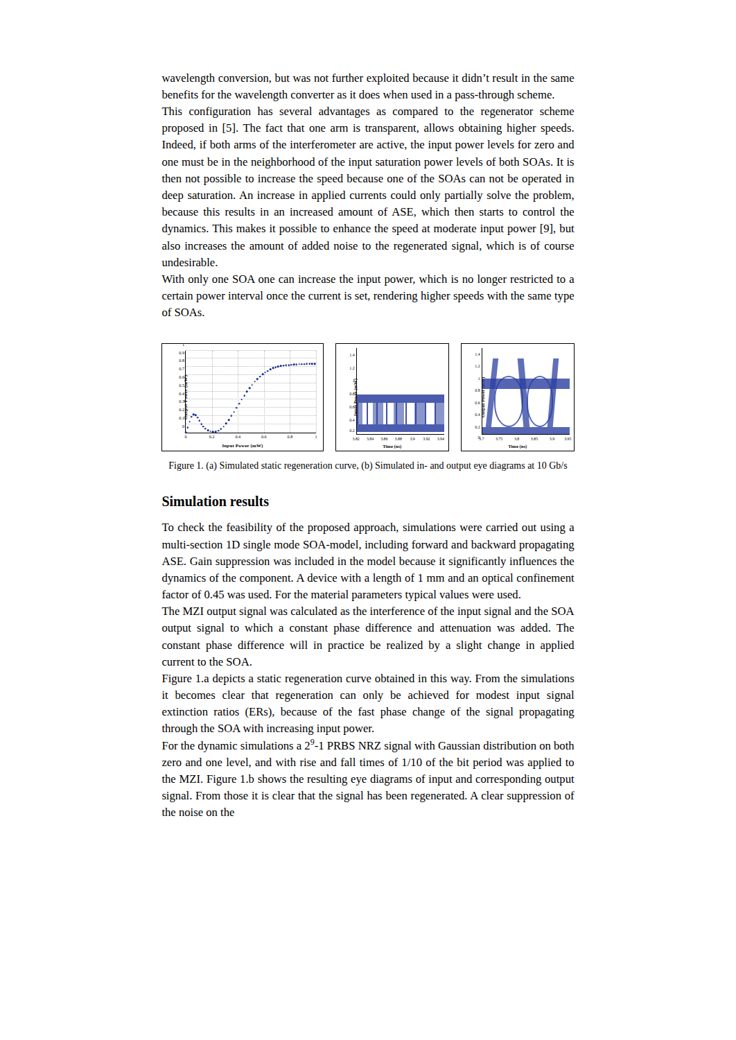wavelength conversion, but was not further exploited because it didn’t result in the same benefits for the wavelength converter as it does when used in a pass-through scheme.
This configuration has several advantages as compared to the regenerator scheme proposed in [5]. The fact that one arm is transparent, allows obtaining higher speeds. Indeed, if both arms of the interferometer are active, the input power levels for zero and one must be in the neighborhood of the input saturation power levels of both SOAs. It is then not possible to increase the speed because one of the SOAs can not be operated in deep saturation. An increase in applied currents could only partially solve the problem, because this results in an increased amount of ASE, which then starts to control the dynamics. This makes it possible to enhance the speed at moderate input power [9], but also increases the amount of added noise to the regenerated signal, which is of course undesirable.
With only one SOA one can increase the input power, which is no longer restricted to a certain power interval once the current is set, rendering higher speeds with the same type of SOAs.
Output Power (mW)
Input Power (mW)
1 0.9 0.8 0.7 0.6 0.5 0.4 0.3 0.2 0.1 0 0 0.2 0.4 0.6 0.8 1
Input Power (mW)
Time (ns)
1.6 1.4 1.2 1 0.8 0.6 0.4 0.2 3.82 3.84 3.86 3.88 3.9 3.92 3.94
Output Power (mW)
Time (ns)
1.6 1.4 1.2 1 0.8 0.6 0.4 0.2 0 3.7 3.75 3.8 3.85 3.9 3.95
Figure 1. (a) Simulated static regeneration curve, (b) Simulated in- and output eye diagrams at 10 Gb/s
Simulation results
To check the feasibility of the proposed approach, simulations were carried out using a multi-section 1D single mode SOA-model, including forward and backward propagating ASE. Gain suppression was included in the model because it significantly influences the dynamics of the component. A device with a length of 1 mm and an optical confinement factor of 0.45 was used. For the material parameters typical values were used.
The MZI output signal was calculated as the interference of the input signal and the SOA output signal to which a constant phase difference and attenuation was added. The constant phase difference will in practice be realized by a slight change in applied current to the SOA.
Figure 1.a depicts a static regeneration curve obtained in this way. From the simulations it becomes clear that regeneration can only be achieved for modest input signal extinction ratios (ERs), because of the fast phase change of the signal propagating through the SOA with increasing input power.
For the dynamic simulations a 29-1 PRBS NRZ signal with Gaussian distribution on both zero and one level, and with rise and fall times of 1/10 of the bit period was applied to the MZI. Figure 1.b shows the resulting eye diagrams of input and corresponding output signal. From those it is clear that the signal has been regenerated. A clear suppression of the noise on the